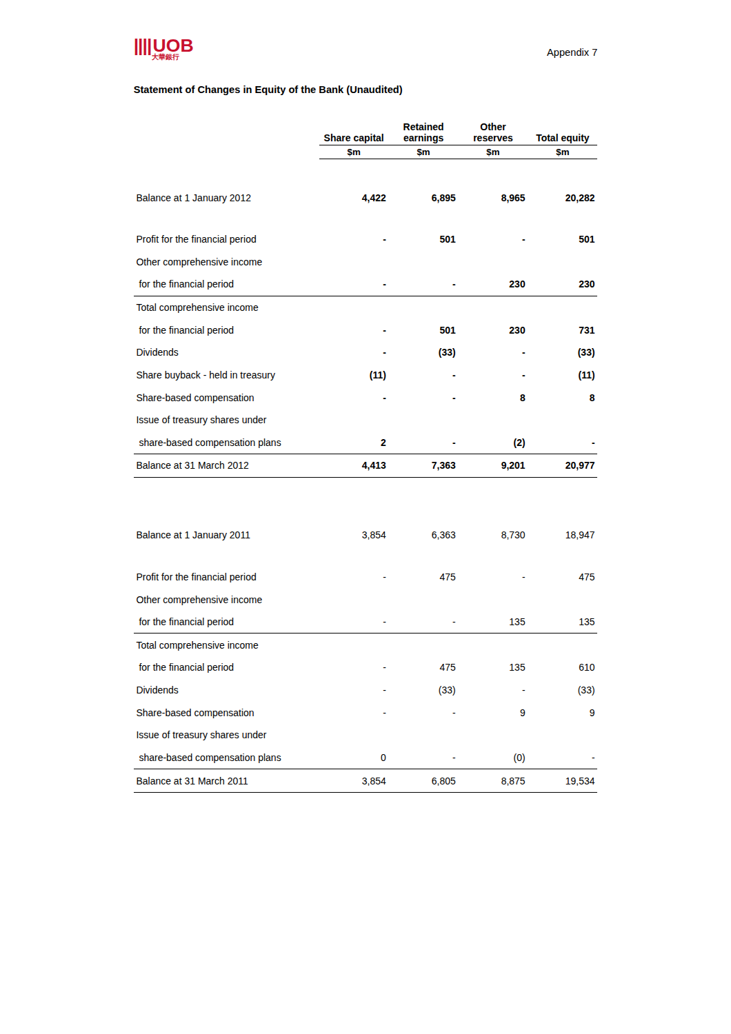||||UOB 大華銀行
Appendix 7
Statement of Changes in Equity of the Bank (Unaudited)
| | Share capital | Retained earnings | Other reserves | Total equity |
| --- | --- | --- | --- | --- |
| | $m | $m | $m | $m |
| Balance at 1 January 2012 | 4,422 | 6,895 | 8,965 | 20,282 |
| Profit for the financial period | - | 501 | - | 501 |
| Other comprehensive income | | | | |
| for the financial period | - | - | 230 | 230 |
| Total comprehensive income | | | | |
| for the financial period | - | 501 | 230 | 731 |
| Dividends | - | (33) | - | (33) |
| Share buyback - held in treasury | (11) | - | - | (11) |
| Share-based compensation | - | - | 8 | 8 |
| Issue of treasury shares under | | | | |
| share-based compensation plans | 2 | - | (2) | - |
| Balance at 31 March 2012 | 4,413 | 7,363 | 9,201 | 20,977 |
| Balance at 1 January 2011 | 3,854 | 6,363 | 8,730 | 18,947 |
| Profit for the financial period | - | 475 | - | 475 |
| Other comprehensive income | | | | |
| for the financial period | - | - | 135 | 135 |
| Total comprehensive income | | | | |
| for the financial period | - | 475 | 135 | 610 |
| Dividends | - | (33) | - | (33) |
| Share-based compensation | - | - | 9 | 9 |
| Issue of treasury shares under | | | | |
| share-based compensation plans | 0 | - | (0) | - |
| Balance at 31 March 2011 | 3,854 | 6,805 | 8,875 | 19,534 |